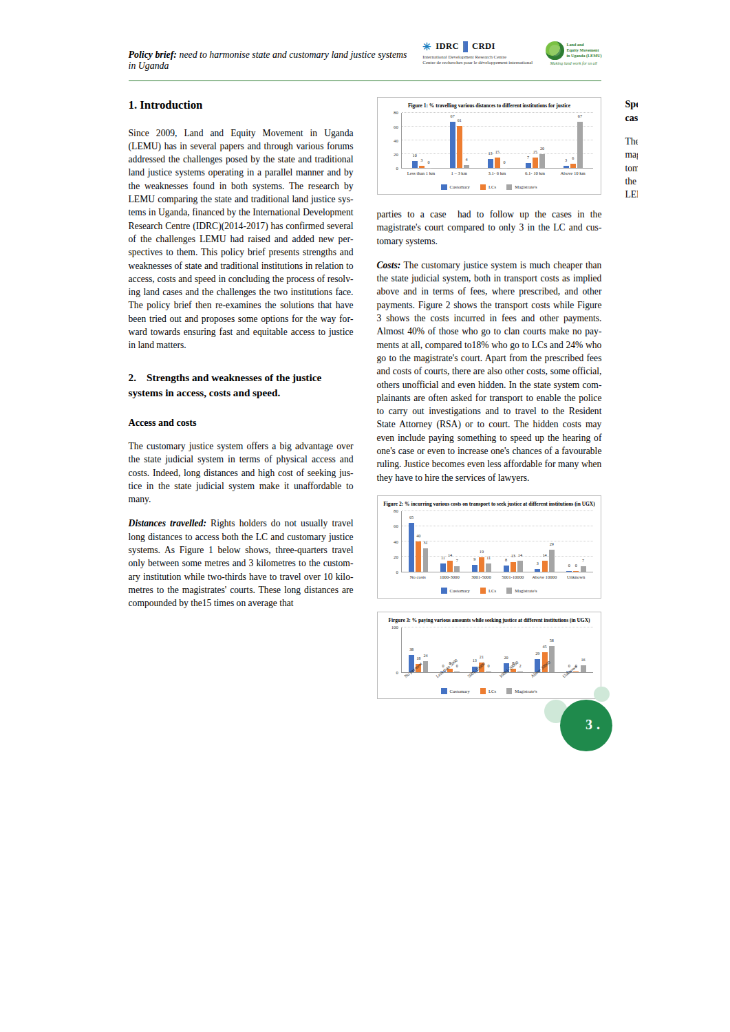Policy brief: need to harmonise state and customary land justice systems in Uganda
✳ IDRC | CRDI
International Development Research Centre
Centre de recherches pour le développement international
Land and
Equity Movement
in Uganda (LEMU)
Making land work for us all
1. Introduction
Since 2009, Land and Equity Movement in Uganda (LEMU) has in several papers and through various forums addressed the challenges posed by the state and traditional land justice systems operating in a parallel manner and by the weaknesses found in both systems. The research by LEMU comparing the state and traditional land justice systems in Uganda, financed by the International Development Research Centre (IDRC)(2014-2017) has confirmed several of the challenges LEMU had raised and added new perspectives to them. This policy brief presents strengths and weaknesses of state and traditional institutions in relation to access, costs and speed in concluding the process of resolving land cases and the challenges the two institutions face. The policy brief then re-examines the solutions that have been tried out and proposes some options for the way forward towards ensuring fast and equitable access to justice in land matters.
2. Strengths and weaknesses of the justice systems in access, costs and speed.
Access and costs
The customary justice system offers a big advantage over the state judicial system in terms of physical access and costs. Indeed, long distances and high cost of seeking justice in the state judicial system make it unaffordable to many.
Distances travelled: Rights holders do not usually travel long distances to access both the LC and customary justice systems. As Figure 1 below shows, three-quarters travel only between some metres and 3 kilometres to the customary institution while two-thirds have to travel over 10 kilometres to the magistrates' courts. These long distances are compounded by the15 times on average that
Figure 1: % travelling various distances to different institutions for justice
80 60 40 20 0
10
3
0
67
61
4
13
15
0
7
15
20
3
6
67
Less than 1 km
1 – 3 km
3.1- 6 km
6.1- 10 km
Above 10 km
Customary LCs Magistrate's
parties to a case had to follow up the cases in the magistrate's court compared to only 3 in the LC and customary systems.
Costs: The customary justice system is much cheaper than the state judicial system, both in transport costs as implied above and in terms of fees, where prescribed, and other payments. Figure 2 shows the transport costs while Figure 3 shows the costs incurred in fees and other payments. Almost 40% of those who go to clan courts make no payments at all, compared to18% who go to LCs and 24% who go to the magistrate's court. Apart from the prescribed fees and costs of courts, there are also other costs, some official, others unofficial and even hidden. In the state system complainants are often asked for transport to enable the police to carry out investigations and to travel to the Resident State Attorney (RSA) or to court. The hidden costs may even include paying something to speed up the hearing of one's case or even to increase one's chances of a favourable ruling. Justice becomes even less affordable for many when they have to hire the services of lawyers.
Figure 2: % incurring various costs on transport to seek justice at different institutions (in UGX)
80 60 40 20 0
65
40
31
11
14
7
9
19
11
8
13
14
3
14
29
0
0
7
No costs
1000-3000
3001-5000
5001-10000
Above 10000
Unknown
Customary LCs Magistrate's
Firgure 3: % paying various amounts while seeking justice at different institutions (in UGX)
100 0
38
18
24
0
8
0
13
21
0
20
8
2
29
45
58
0
0
16
No payment
Less than 5000
5001-10000
10001-20000
Above 20000
Unknown
Customary LCs Magistrate's
Speed in concluding the process of resolving land cases.
The research found that the delays are much longer in the magistrates' courts, averaging 38 months, than in the customary system where the duration averages 5 months and the LC system where the average is 6.5 months. Earlier, LEMU research on
3 .